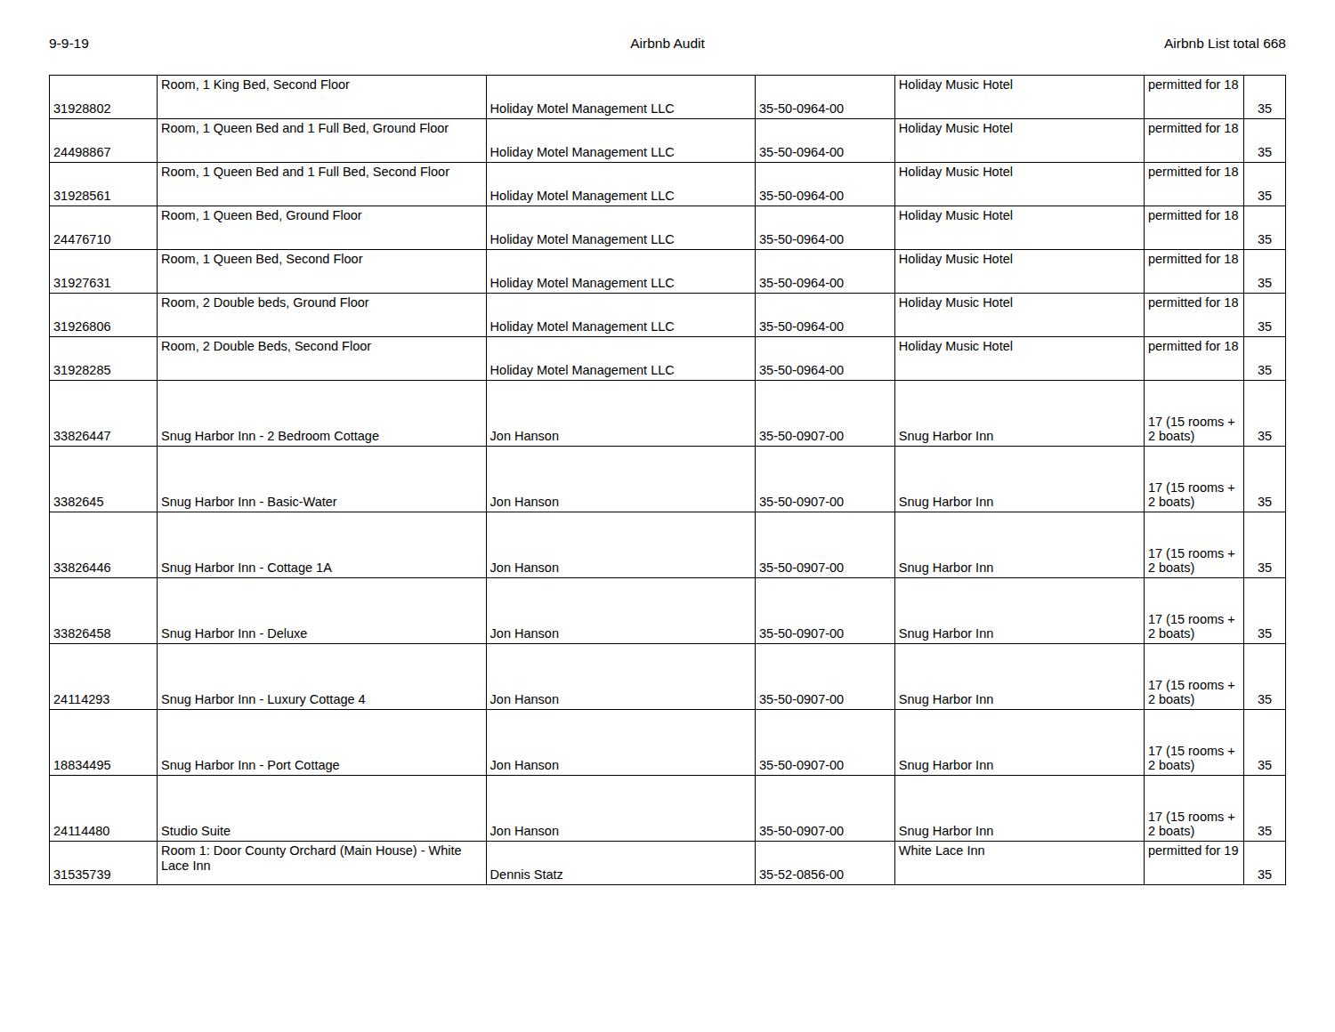9-9-19
Airbnb Audit
Airbnb List total 668
| 31928802 | Room, 1 King Bed, Second Floor | Holiday Motel Management LLC | 35-50-0964-00 | Holiday Music Hotel | permitted for 18 | 35 |
| 24498867 | Room, 1 Queen Bed and 1 Full Bed, Ground Floor | Holiday Motel Management LLC | 35-50-0964-00 | Holiday Music Hotel | permitted for 18 | 35 |
| 31928561 | Room, 1 Queen Bed and 1 Full Bed, Second Floor | Holiday Motel Management LLC | 35-50-0964-00 | Holiday Music Hotel | permitted for 18 | 35 |
| 24476710 | Room, 1 Queen Bed, Ground Floor | Holiday Motel Management LLC | 35-50-0964-00 | Holiday Music Hotel | permitted for 18 | 35 |
| 31927631 | Room, 1 Queen Bed, Second Floor | Holiday Motel Management LLC | 35-50-0964-00 | Holiday Music Hotel | permitted for 18 | 35 |
| 31926806 | Room, 2 Double beds, Ground Floor | Holiday Motel Management LLC | 35-50-0964-00 | Holiday Music Hotel | permitted for 18 | 35 |
| 31928285 | Room, 2 Double Beds, Second Floor | Holiday Motel Management LLC | 35-50-0964-00 | Holiday Music Hotel | permitted for 18 | 35 |
| 33826447 | Snug Harbor Inn - 2 Bedroom Cottage | Jon Hanson | 35-50-0907-00 | Snug Harbor Inn | 17 (15 rooms + 2 boats) | 35 |
| 3382645 | Snug Harbor Inn - Basic-Water | Jon Hanson | 35-50-0907-00 | Snug Harbor Inn | 17 (15 rooms + 2 boats) | 35 |
| 33826446 | Snug Harbor Inn - Cottage 1A | Jon Hanson | 35-50-0907-00 | Snug Harbor Inn | 17 (15 rooms + 2 boats) | 35 |
| 33826458 | Snug Harbor Inn - Deluxe | Jon Hanson | 35-50-0907-00 | Snug Harbor Inn | 17 (15 rooms + 2 boats) | 35 |
| 24114293 | Snug Harbor Inn - Luxury Cottage 4 | Jon Hanson | 35-50-0907-00 | Snug Harbor Inn | 17 (15 rooms + 2 boats) | 35 |
| 18834495 | Snug Harbor Inn - Port Cottage | Jon Hanson | 35-50-0907-00 | Snug Harbor Inn | 17 (15 rooms + 2 boats) | 35 |
| 24114480 | Studio Suite | Jon Hanson | 35-50-0907-00 | Snug Harbor Inn | 17 (15 rooms + 2 boats) | 35 |
| 31535739 | Room 1: Door County Orchard (Main House) - White Lace Inn | Dennis Statz | 35-52-0856-00 | White Lace Inn | permitted for 19 | 35 |